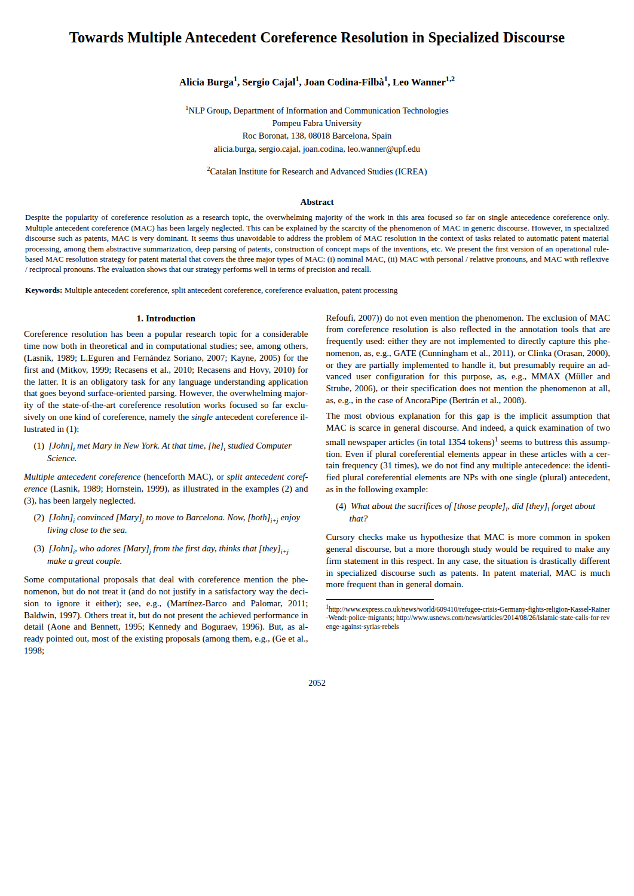Towards Multiple Antecedent Coreference Resolution in Specialized Discourse
Alicia Burga1, Sergio Cajal1, Joan Codina-Filbà1, Leo Wanner1,2
1NLP Group, Department of Information and Communication Technologies
Pompeu Fabra University
Roc Boronat, 138, 08018 Barcelona, Spain
alicia.burga, sergio.cajal, joan.codina, leo.wanner@upf.edu
2Catalan Institute for Research and Advanced Studies (ICREA)
Abstract
Despite the popularity of coreference resolution as a research topic, the overwhelming majority of the work in this area focused so far on single antecedence coreference only. Multiple antecedent coreference (MAC) has been largely neglected. This can be explained by the scarcity of the phenomenon of MAC in generic discourse. However, in specialized discourse such as patents, MAC is very dominant. It seems thus unavoidable to address the problem of MAC resolution in the context of tasks related to automatic patent material processing, among them abstractive summarization, deep parsing of patents, construction of concept maps of the inventions, etc. We present the first version of an operational rule-based MAC resolution strategy for patent material that covers the three major types of MAC: (i) nominal MAC, (ii) MAC with personal / relative pronouns, and MAC with reflexive / reciprocal pronouns. The evaluation shows that our strategy performs well in terms of precision and recall.
Keywords: Multiple antecedent coreference, split antecedent coreference, coreference evaluation, patent processing
1. Introduction
Coreference resolution has been a popular research topic for a considerable time now both in theoretical and in computational studies; see, among others, (Lasnik, 1989; L.Eguren and Fernández Soriano, 2007; Kayne, 2005) for the first and (Mitkov, 1999; Recasens et al., 2010; Recasens and Hovy, 2010) for the latter. It is an obligatory task for any language understanding application that goes beyond surface-oriented parsing. However, the overwhelming majority of the state-of-the-art coreference resolution works focused so far exclusively on one kind of coreference, namely the single antecedent coreference illustrated in (1):
(1) [John]i met Mary in New York. At that time, [he]i studied Computer Science.
Multiple antecedent coreference (henceforth MAC), or split antecedent coreference (Lasnik, 1989; Hornstein, 1999), as illustrated in the examples (2) and (3), has been largely neglected.
(2) [John]i convinced [Mary]j to move to Barcelona. Now, [both]i+j enjoy living close to the sea.
(3) [John]i, who adores [Mary]j from the first day, thinks that [they]i+j make a great couple.
Some computational proposals that deal with coreference mention the phenomenon, but do not treat it (and do not justify in a satisfactory way the decision to ignore it either); see, e.g., (Martínez-Barco and Palomar, 2011; Baldwin, 1997). Others treat it, but do not present the achieved performance in detail (Aone and Bennett, 1995; Kennedy and Boguraev, 1996). But, as already pointed out, most of the existing proposals (among them, e.g., (Ge et al., 1998;
Refoufi, 2007)) do not even mention the phenomenon. The exclusion of MAC from coreference resolution is also reflected in the annotation tools that are frequently used: either they are not implemented to directly capture this phenomenon, as, e.g., GATE (Cunningham et al., 2011), or Clinka (Orasan, 2000), or they are partially implemented to handle it, but presumably require an advanced user configuration for this purpose, as, e.g., MMAX (Müller and Strube, 2006), or their specification does not mention the phenomenon at all, as, e.g., in the case of AncoraPipe (Bertrán et al., 2008).
The most obvious explanation for this gap is the implicit assumption that MAC is scarce in general discourse. And indeed, a quick examination of two small newspaper articles (in total 1354 tokens)1 seems to buttress this assumption. Even if plural coreferential elements appear in these articles with a certain frequency (31 times), we do not find any multiple antecedence: the identified plural coreferential elements are NPs with one single (plural) antecedent, as in the following example:
(4) What about the sacrifices of [those people]i, did [they]i forget about that?
Cursory checks make us hypothesize that MAC is more common in spoken general discourse, but a more thorough study would be required to make any firm statement in this respect. In any case, the situation is drastically different in specialized discourse such as patents. In patent material, MAC is much more frequent than in general domain.
1http://www.express.co.uk/news/world/609410/refugee-crisis-Germany-fights-religion-Kassel-Rainer-Wendt-police-migrants; http://www.usnews.com/news/articles/2014/08/26/islamic-state-calls-for-revenge-against-syrias-rebels
2052